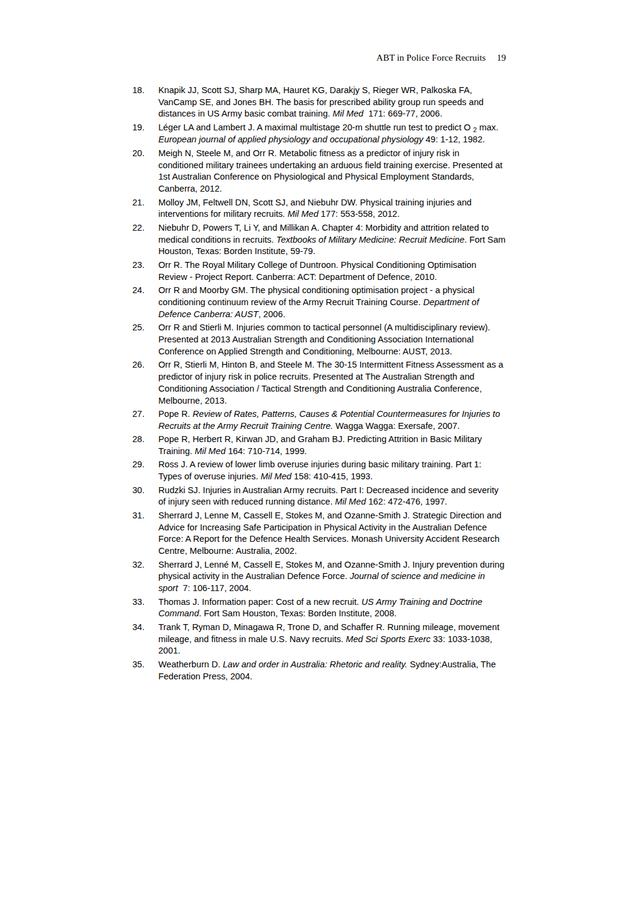ABT in Police Force Recruits19
18. Knapik JJ, Scott SJ, Sharp MA, Hauret KG, Darakjy S, Rieger WR, Palkoska FA, VanCamp SE, and Jones BH. The basis for prescribed ability group run speeds and distances in US Army basic combat training. Mil Med 171: 669-77, 2006.
19. Léger LA and Lambert J. A maximal multistage 20-m shuttle run test to predict O 2 max. European journal of applied physiology and occupational physiology 49: 1-12, 1982.
20. Meigh N, Steele M, and Orr R. Metabolic fitness as a predictor of injury risk in conditioned military trainees undertaking an arduous field training exercise. Presented at 1st Australian Conference on Physiological and Physical Employment Standards, Canberra, 2012.
21. Molloy JM, Feltwell DN, Scott SJ, and Niebuhr DW. Physical training injuries and interventions for military recruits. Mil Med 177: 553-558, 2012.
22. Niebuhr D, Powers T, Li Y, and Millikan A. Chapter 4: Morbidity and attrition related to medical conditions in recruits. Textbooks of Military Medicine: Recruit Medicine. Fort Sam Houston, Texas: Borden Institute, 59-79.
23. Orr R. The Royal Military College of Duntroon. Physical Conditioning Optimisation Review - Project Report. Canberra: ACT: Department of Defence, 2010.
24. Orr R and Moorby GM. The physical conditioning optimisation project - a physical conditioning continuum review of the Army Recruit Training Course. Department of Defence Canberra: AUST, 2006.
25. Orr R and Stierli M. Injuries common to tactical personnel (A multidisciplinary review). Presented at 2013 Australian Strength and Conditioning Association International Conference on Applied Strength and Conditioning, Melbourne: AUST, 2013.
26. Orr R, Stierli M, Hinton B, and Steele M. The 30-15 Intermittent Fitness Assessment as a predictor of injury risk in police recruits. Presented at The Australian Strength and Conditioning Association / Tactical Strength and Conditioning Australia Conference, Melbourne, 2013.
27. Pope R. Review of Rates, Patterns, Causes & Potential Countermeasures for Injuries to Recruits at the Army Recruit Training Centre. Wagga Wagga: Exersafe, 2007.
28. Pope R, Herbert R, Kirwan JD, and Graham BJ. Predicting Attrition in Basic Military Training. Mil Med 164: 710-714, 1999.
29. Ross J. A review of lower limb overuse injuries during basic military training. Part 1: Types of overuse injuries. Mil Med 158: 410-415, 1993.
30. Rudzki SJ. Injuries in Australian Army recruits. Part I: Decreased incidence and severity of injury seen with reduced running distance. Mil Med 162: 472-476, 1997.
31. Sherrard J, Lenne M, Cassell E, Stokes M, and Ozanne-Smith J. Strategic Direction and Advice for Increasing Safe Participation in Physical Activity in the Australian Defence Force: A Report for the Defence Health Services. Monash University Accident Research Centre, Melbourne: Australia, 2002.
32. Sherrard J, Lenné M, Cassell E, Stokes M, and Ozanne-Smith J. Injury prevention during physical activity in the Australian Defence Force. Journal of science and medicine in sport 7: 106-117, 2004.
33. Thomas J. Information paper: Cost of a new recruit. US Army Training and Doctrine Command. Fort Sam Houston, Texas: Borden Institute, 2008.
34. Trank T, Ryman D, Minagawa R, Trone D, and Schaffer R. Running mileage, movement mileage, and fitness in male U.S. Navy recruits. Med Sci Sports Exerc 33: 1033-1038, 2001.
35. Weatherburn D. Law and order in Australia: Rhetoric and reality. Sydney:Australia, The Federation Press, 2004.